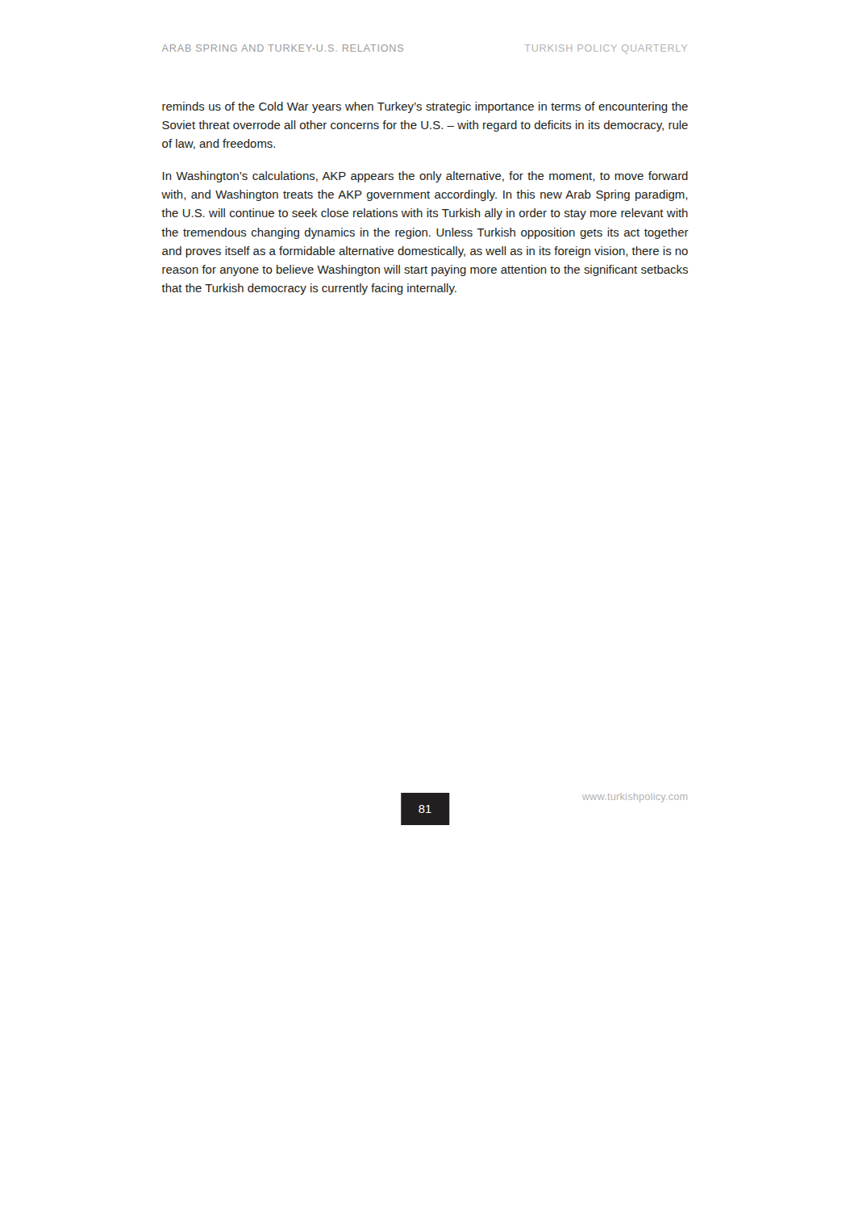Arab Spring and Turkey-U.S. Relations Turkish Policy Quarterly
reminds us of the Cold War years when Turkey’s strategic importance in terms of encountering the Soviet threat overrode all other concerns for the U.S. – with regard to deficits in its democracy, rule of law, and freedoms.
In Washington’s calculations, AKP appears the only alternative, for the moment, to move forward with, and Washington treats the AKP government accordingly. In this new Arab Spring paradigm, the U.S. will continue to seek close relations with its Turkish ally in order to stay more relevant with the tremendous changing dynamics in the region. Unless Turkish opposition gets its act together and proves itself as a formidable alternative domestically, as well as in its foreign vision, there is no reason for anyone to believe Washington will start paying more attention to the significant setbacks that the Turkish democracy is currently facing internally.
81
www.turkishpolicy.com